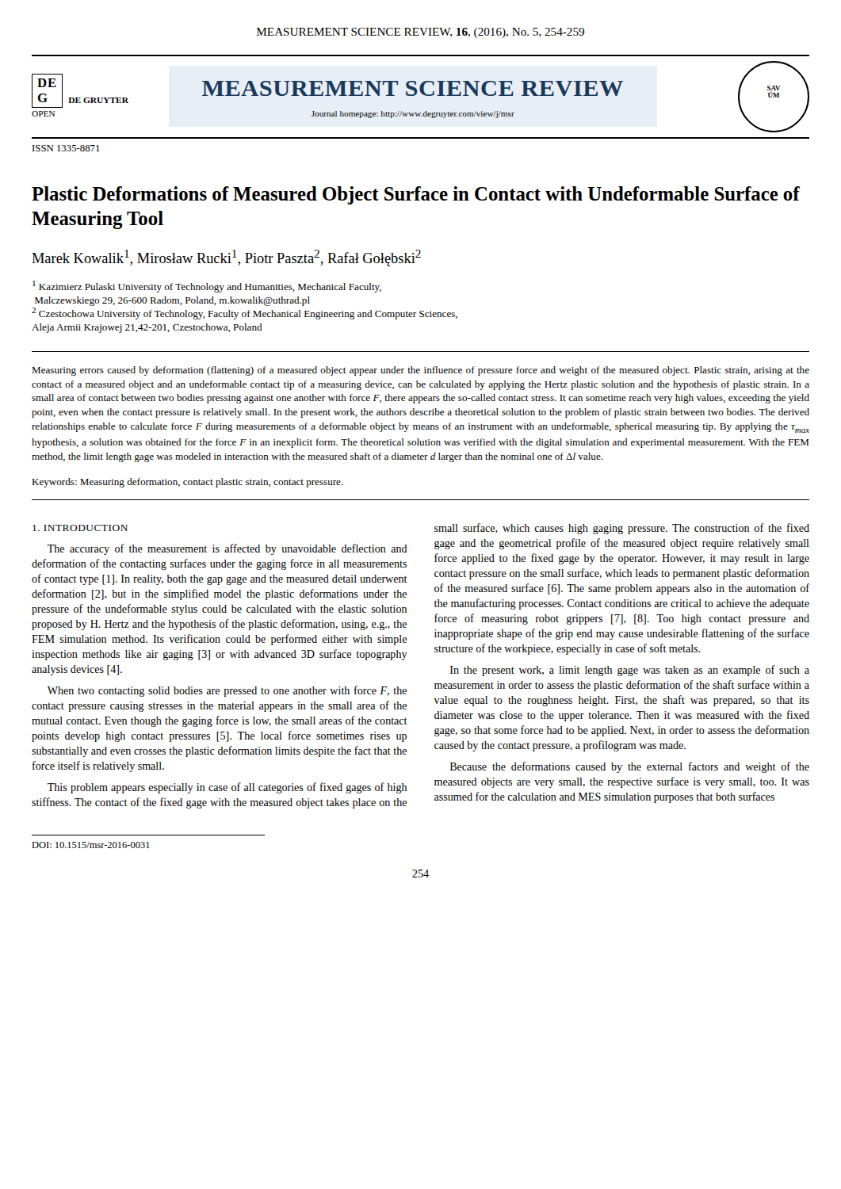MEASUREMENT SCIENCE REVIEW, 16, (2016), No. 5, 254-259
DE
G DE GRUYTER
OPEN
MEASUREMENT SCIENCE REVIEW
Journal homepage: http://www.degruyter.com/view/j/msr
SAV
ÚM
ISSN 1335-8871
Plastic Deformations of Measured Object Surface in Contact with Undeformable Surface of Measuring Tool
Marek Kowalik1, Mirosław Rucki1, Piotr Paszta2, Rafał Gołębski2
1 Kazimierz Pulaski University of Technology and Humanities, Mechanical Faculty,
Malczewskiego 29, 26-600 Radom, Poland, m.kowalik@uthrad.pl
2 Czestochowa University of Technology, Faculty of Mechanical Engineering and Computer Sciences,
Aleja Armii Krajowej 21,42-201, Czestochowa, Poland
Measuring errors caused by deformation (flattening) of a measured object appear under the influence of pressure force and weight of the measured object. Plastic strain, arising at the contact of a measured object and an undeformable contact tip of a measuring device, can be calculated by applying the Hertz plastic solution and the hypothesis of plastic strain. In a small area of contact between two bodies pressing against one another with force F, there appears the so-called contact stress. It can sometime reach very high values, exceeding the yield point, even when the contact pressure is relatively small. In the present work, the authors describe a theoretical solution to the problem of plastic strain between two bodies. The derived relationships enable to calculate force F during measurements of a deformable object by means of an instrument with an undeformable, spherical measuring tip. By applying the τmax hypothesis, a solution was obtained for the force F in an inexplicit form. The theoretical solution was verified with the digital simulation and experimental measurement. With the FEM method, the limit length gage was modeled in interaction with the measured shaft of a diameter d larger than the nominal one of Δl value.
Keywords: Measuring deformation, contact plastic strain, contact pressure.
1. Introduction
The accuracy of the measurement is affected by unavoidable deflection and deformation of the contacting surfaces under the gaging force in all measurements of contact type [1]. In reality, both the gap gage and the measured detail underwent deformation [2], but in the simplified model the plastic deformations under the pressure of the undeformable stylus could be calculated with the elastic solution proposed by H. Hertz and the hypothesis of the plastic deformation, using, e.g., the FEM simulation method. Its verification could be performed either with simple inspection methods like air gaging [3] or with advanced 3D surface topography analysis devices [4].
When two contacting solid bodies are pressed to one another with force F, the contact pressure causing stresses in the material appears in the small area of the mutual contact. Even though the gaging force is low, the small areas of the contact points develop high contact pressures [5]. The local force sometimes rises up substantially and even crosses the plastic deformation limits despite the fact that the force itself is relatively small.
This problem appears especially in case of all categories of fixed gages of high stiffness. The contact of the fixed gage with the measured object takes place on the small surface, which causes high gaging pressure. The construction of the fixed gage and the geometrical profile of the measured object require relatively small force applied to the fixed gage by the operator. However, it may result in large contact pressure on the small surface, which leads to permanent plastic deformation of the measured surface [6]. The same problem appears also in the automation of the manufacturing processes. Contact conditions are critical to achieve the adequate force of measuring robot grippers [7], [8]. Too high contact pressure and inappropriate shape of the grip end may cause undesirable flattening of the surface structure of the workpiece, especially in case of soft metals.
In the present work, a limit length gage was taken as an example of such a measurement in order to assess the plastic deformation of the shaft surface within a value equal to the roughness height. First, the shaft was prepared, so that its diameter was close to the upper tolerance. Then it was measured with the fixed gage, so that some force had to be applied. Next, in order to assess the deformation caused by the contact pressure, a profilogram was made.
Because the deformations caused by the external factors and weight of the measured objects are very small, the respective surface is very small, too. It was assumed for the calculation and MES simulation purposes that both surfaces
DOI: 10.1515/msr-2016-0031
254